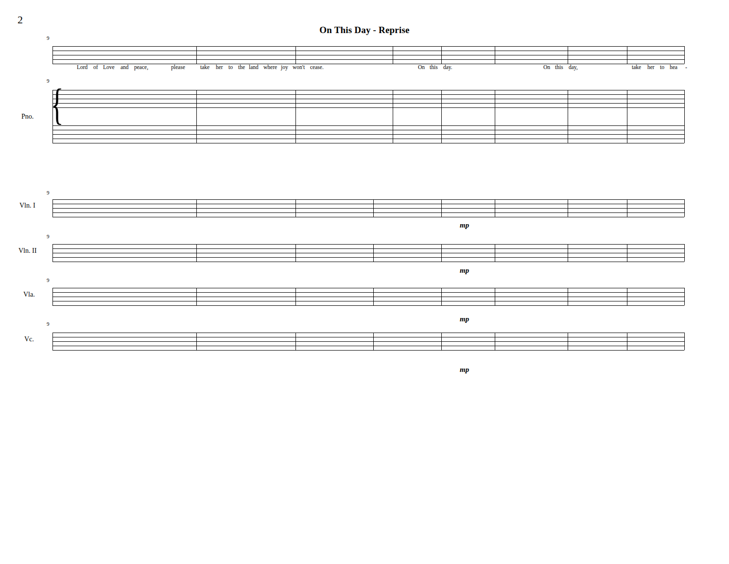2
On This Day - Reprise
9
9
9
9
9
9
Pno.
Vln. I
Vln. II
Vla.
Vc.
Lord
of
Love
and
peace,
please
take
her
to
the
land
where
joy
won't
cease.
On
this
day.
On
this
day,
take
her
to
hea
-
mp
mp
mp
mp
Page 2. Title: On This Day - Reprise. Measure numbers begin at 9.
Instrumentation from top to bottom: Voice (unlabeled top staff), Piano (Pno., two staves joined by a brace), Violin I (Vln. I), Violin II (Vln. II), Viola (Vla.), Violoncello (Vc.).
Key signature: two flats (B-flat major / G minor). Time signature: common time (4/4), not restated on this page.
Vocal line lyrics: "Lord of Love and peace, please take her to the land where joy won't cease. On this day. On this day, take her to hea-"
Dynamics: mezzo-piano (mp) with crescendo and diminuendo hairpins in Violin I, Violin II, Viola, and Cello around measures 12 to 14.
Strings have rests in the first measure of the system, then enter with a sixteenth-note pickup figure and sustained whole notes with slurs and hairpins.
{